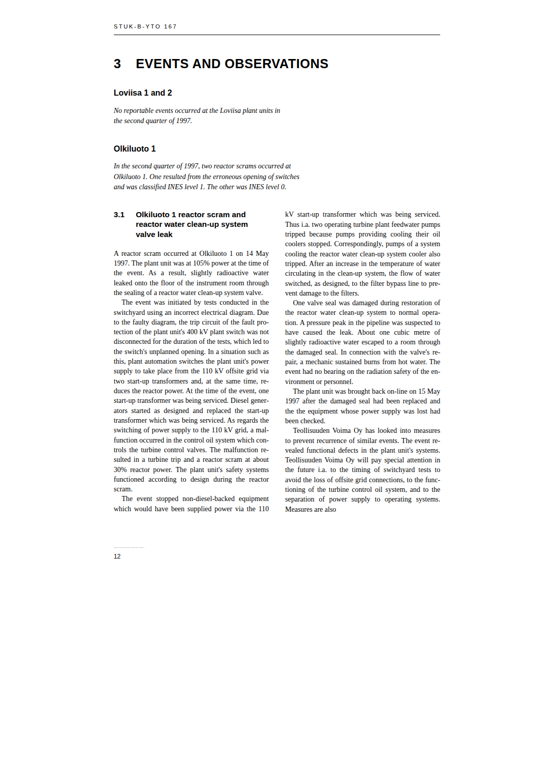STUK-B-YTO 167
3 EVENTS AND OBSERVATIONS
Loviisa 1 and 2
No reportable events occurred at the Loviisa plant units in
the second quarter of 1997.
Olkiluoto 1
In the second quarter of 1997, two reactor scrams occurred at
Olkiluoto 1. One resulted from the erroneous opening of switches
and was classified INES level 1. The other was INES level 0.
3.1 Olkiluoto 1 reactor scram and reactor water clean-up system valve leak
A reactor scram occurred at Olkiluoto 1 on 14 May 1997. The plant unit was at 105% power at the time of the event. As a result, slightly radioactive water leaked onto the floor of the instrument room through the sealing of a reactor water clean-up system valve.
The event was initiated by tests conducted in the switchyard using an incorrect electrical diagram. Due to the faulty diagram, the trip circuit of the fault protection of the plant unit's 400 kV plant switch was not disconnected for the duration of the tests, which led to the switch's unplanned opening. In a situation such as this, plant automation switches the plant unit's power supply to take place from the 110 kV offsite grid via two start-up transformers and, at the same time, reduces the reactor power. At the time of the event, one start-up transformer was being serviced. Diesel generators started as designed and replaced the start-up transformer which was being serviced. As regards the switching of power supply to the 110 kV grid, a malfunction occurred in the control oil system which controls the turbine control valves. The malfunction resulted in a turbine trip and a reactor scram at about 30% reactor power. The plant unit's safety systems functioned according to design during the reactor scram.
The event stopped non-diesel-backed equipment which would have been supplied power via the 110 kV start-up transformer which was being serviced. Thus i.a. two operating turbine plant feedwater pumps tripped because pumps providing cooling their oil coolers stopped. Correspondingly, pumps of a system cooling the reactor water clean-up system cooler also tripped. After an increase in the temperature of water circulating in the clean-up system, the flow of water switched, as designed, to the filter bypass line to prevent damage to the filters.
One valve seal was damaged during restoration of the reactor water clean-up system to normal operation. A pressure peak in the pipeline was suspected to have caused the leak. About one cubic metre of slightly radioactive water escaped to a room through the damaged seal. In connection with the valve's repair, a mechanic sustained burns from hot water. The event had no bearing on the radiation safety of the environment or personnel.
The plant unit was brought back on-line on 15 May 1997 after the damaged seal had been replaced and the the equipment whose power supply was lost had been checked.
Teollisuuden Voima Oy has looked into measures to prevent recurrence of similar events. The event revealed functional defects in the plant unit's systems. Teollisuuden Voima Oy will pay special attention in the future i.a. to the timing of switchyard tests to avoid the loss of offsite grid connections, to the functioning of the turbine control oil system, and to the separation of power supply to operating systems. Measures are also
…………………………
12